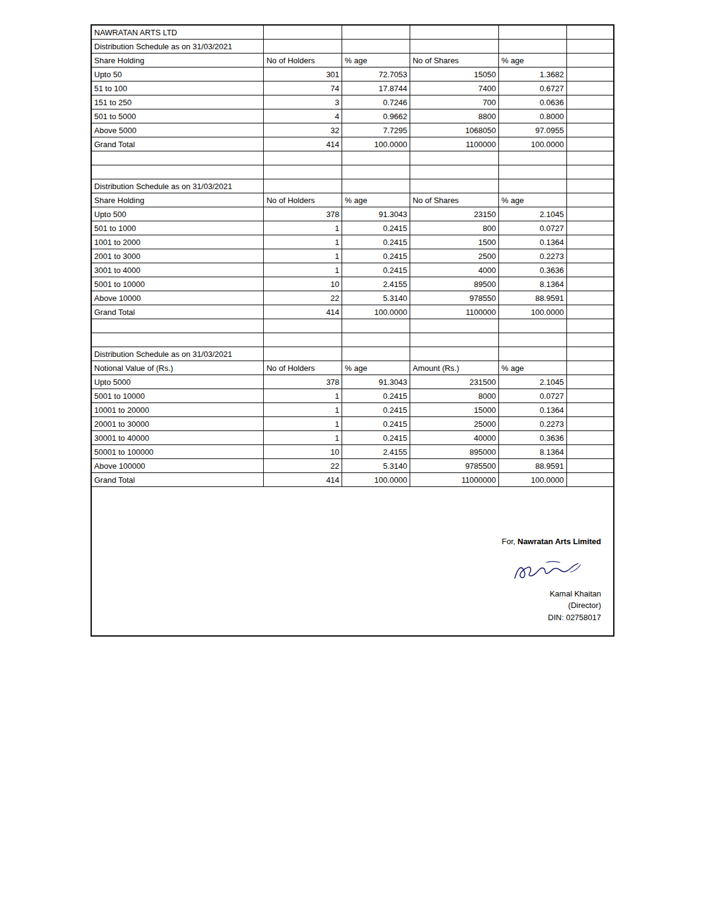| NAWRATAN ARTS LTD | | | | | |
| Distribution Schedule as on 31/03/2021 | | | | | |
| Share Holding | No of Holders | % age | No of Shares | % age | |
| Upto 50 | 301 | 72.7053 | 15050 | 1.3682 | |
| 51 to 100 | 74 | 17.8744 | 7400 | 0.6727 | |
| 151 to 250 | 3 | 0.7246 | 700 | 0.0636 | |
| 501 to 5000 | 4 | 0.9662 | 8800 | 0.8000 | |
| Above 5000 | 32 | 7.7295 | 1068050 | 97.0955 | |
| Grand Total | 414 | 100.0000 | 1100000 | 100.0000 | |
| Distribution Schedule as on 31/03/2021 | | | | | |
| Share Holding | No of Holders | % age | No of Shares | % age | |
| Upto 500 | 378 | 91.3043 | 23150 | 2.1045 | |
| 501 to 1000 | 1 | 0.2415 | 800 | 0.0727 | |
| 1001 to 2000 | 1 | 0.2415 | 1500 | 0.1364 | |
| 2001 to 3000 | 1 | 0.2415 | 2500 | 0.2273 | |
| 3001 to 4000 | 1 | 0.2415 | 4000 | 0.3636 | |
| 5001 to 10000 | 10 | 2.4155 | 89500 | 8.1364 | |
| Above 10000 | 22 | 5.3140 | 978550 | 88.9591 | |
| Grand Total | 414 | 100.0000 | 1100000 | 100.0000 | |
| Distribution Schedule as on 31/03/2021 | | | | | |
| Notional Value of (Rs.) | No of Holders | % age | Amount (Rs.) | % age | |
| Upto 5000 | 378 | 91.3043 | 231500 | 2.1045 | |
| 5001 to 10000 | 1 | 0.2415 | 8000 | 0.0727 | |
| 10001 to 20000 | 1 | 0.2415 | 15000 | 0.1364 | |
| 20001 to 30000 | 1 | 0.2415 | 25000 | 0.2273 | |
| 30001 to 40000 | 1 | 0.2415 | 40000 | 0.3636 | |
| 50001 to 100000 | 10 | 2.4155 | 895000 | 8.1364 | |
| Above 100000 | 22 | 5.3140 | 9785500 | 88.9591 | |
| Grand Total | 414 | 100.0000 | 11000000 | 100.0000 | |
For, Nawratan Arts Limited
Kamal Khaitan
(Director)
DIN: 02758017